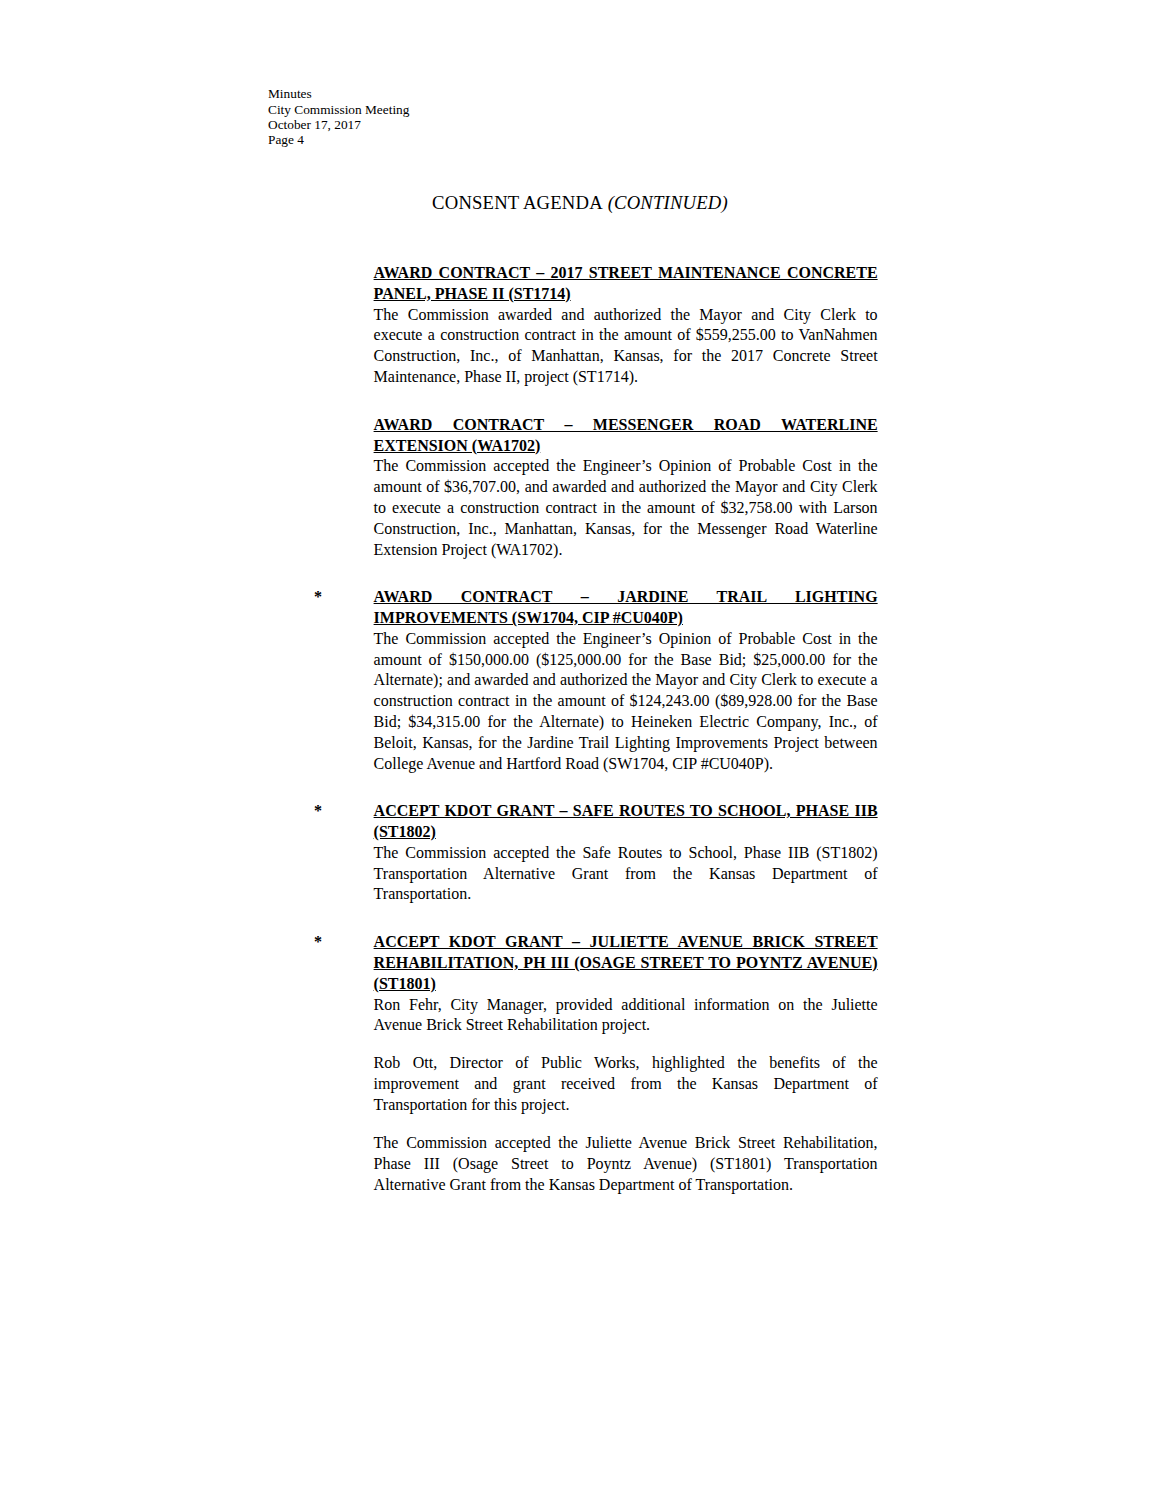Minutes
City Commission Meeting
October 17, 2017
Page 4
CONSENT AGENDA (CONTINUED)
AWARD CONTRACT – 2017 STREET MAINTENANCE CONCRETE PANEL, PHASE II (ST1714)
The Commission awarded and authorized the Mayor and City Clerk to execute a construction contract in the amount of $559,255.00 to VanNahmen Construction, Inc., of Manhattan, Kansas, for the 2017 Concrete Street Maintenance, Phase II, project (ST1714).
AWARD CONTRACT – MESSENGER ROAD WATERLINE EXTENSION (WA1702)
The Commission accepted the Engineer’s Opinion of Probable Cost in the amount of $36,707.00, and awarded and authorized the Mayor and City Clerk to execute a construction contract in the amount of $32,758.00 with Larson Construction, Inc., Manhattan, Kansas, for the Messenger Road Waterline Extension Project (WA1702).
*
AWARD CONTRACT – JARDINE TRAIL LIGHTING IMPROVEMENTS (SW1704, CIP #CU040P)
The Commission accepted the Engineer’s Opinion of Probable Cost in the amount of $150,000.00 ($125,000.00 for the Base Bid; $25,000.00 for the Alternate); and awarded and authorized the Mayor and City Clerk to execute a construction contract in the amount of $124,243.00 ($89,928.00 for the Base Bid; $34,315.00 for the Alternate) to Heineken Electric Company, Inc., of Beloit, Kansas, for the Jardine Trail Lighting Improvements Project between College Avenue and Hartford Road (SW1704, CIP #CU040P).
*
ACCEPT KDOT GRANT – SAFE ROUTES TO SCHOOL, PHASE IIB (ST1802)
The Commission accepted the Safe Routes to School, Phase IIB (ST1802) Transportation Alternative Grant from the Kansas Department of Transportation.
*
ACCEPT KDOT GRANT – JULIETTE AVENUE BRICK STREET REHABILITATION, PH III (OSAGE STREET TO POYNTZ AVENUE) (ST1801)
Ron Fehr, City Manager, provided additional information on the Juliette Avenue Brick Street Rehabilitation project.
Rob Ott, Director of Public Works, highlighted the benefits of the improvement and grant received from the Kansas Department of Transportation for this project.
The Commission accepted the Juliette Avenue Brick Street Rehabilitation, Phase III (Osage Street to Poyntz Avenue) (ST1801) Transportation Alternative Grant from the Kansas Department of Transportation.